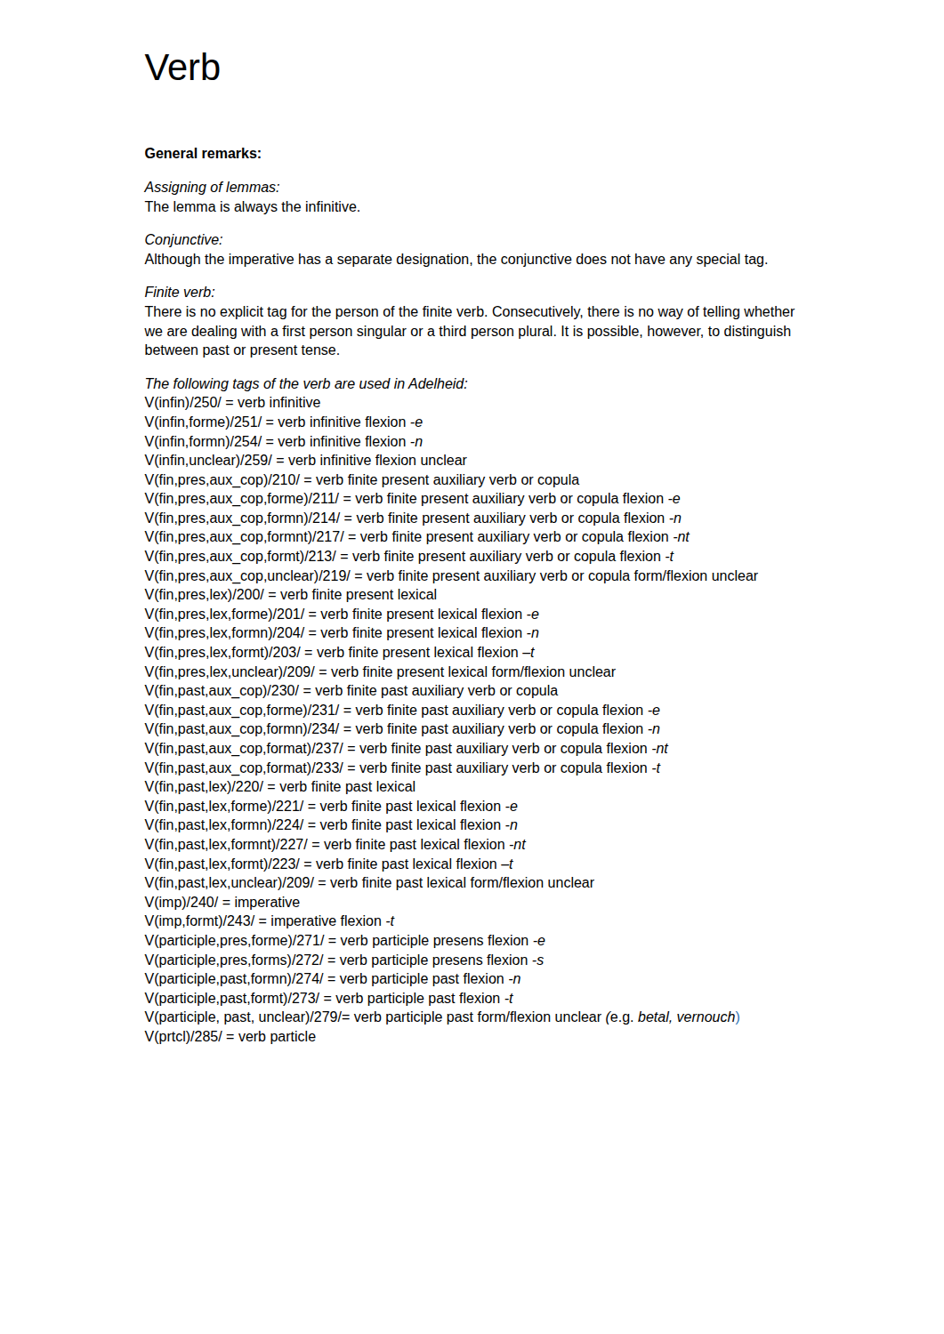Verb
General remarks:
Assigning of lemmas:
The lemma is always the infinitive.
Conjunctive:
Although the imperative has a separate designation, the conjunctive does not have any special tag.
Finite verb:
There is no explicit tag for the person of the finite verb. Consecutively, there is no way of telling whether we are dealing with a first person singular or a third person plural. It is possible, however, to distinguish between past or present tense.
The following tags of the verb are used in Adelheid:
V(infin)/250/ = verb infinitive
V(infin,forme)/251/ = verb infinitive flexion -e
V(infin,formn)/254/ = verb infinitive flexion -n
V(infin,unclear)/259/ = verb infinitive flexion unclear
V(fin,pres,aux_cop)/210/ = verb finite present auxiliary verb or copula
V(fin,pres,aux_cop,forme)/211/ = verb finite present auxiliary verb or copula flexion -e
V(fin,pres,aux_cop,formn)/214/ = verb finite present auxiliary verb or copula flexion -n
V(fin,pres,aux_cop,formnt)/217/ = verb finite present auxiliary verb or copula flexion -nt
V(fin,pres,aux_cop,formt)/213/ = verb finite present auxiliary verb or copula flexion -t
V(fin,pres,aux_cop,unclear)/219/ = verb finite present auxiliary verb or copula form/flexion unclear
V(fin,pres,lex)/200/ = verb finite present lexical
V(fin,pres,lex,forme)/201/ = verb finite present lexical flexion -e
V(fin,pres,lex,formn)/204/ = verb finite present lexical flexion -n
V(fin,pres,lex,formt)/203/ = verb finite present lexical flexion –t
V(fin,pres,lex,unclear)/209/ = verb finite present lexical form/flexion unclear
V(fin,past,aux_cop)/230/ = verb finite past auxiliary verb or copula
V(fin,past,aux_cop,forme)/231/ = verb finite past auxiliary verb or copula flexion -e
V(fin,past,aux_cop,formn)/234/ = verb finite past auxiliary verb or copula flexion -n
V(fin,past,aux_cop,format)/237/ = verb finite past auxiliary verb or copula flexion -nt
V(fin,past,aux_cop,format)/233/ = verb finite past auxiliary verb or copula flexion -t
V(fin,past,lex)/220/ = verb finite past lexical
V(fin,past,lex,forme)/221/ = verb finite past lexical flexion -e
V(fin,past,lex,formn)/224/ = verb finite past lexical flexion -n
V(fin,past,lex,formnt)/227/ = verb finite past lexical flexion -nt
V(fin,past,lex,formt)/223/ = verb finite past lexical flexion –t
V(fin,past,lex,unclear)/209/ = verb finite past lexical form/flexion unclear
V(imp)/240/ = imperative
V(imp,formt)/243/ = imperative flexion -t
V(participle,pres,forme)/271/ = verb participle presens flexion -e
V(participle,pres,forms)/272/ = verb participle presens flexion -s
V(participle,past,formn)/274/ = verb participle past flexion -n
V(participle,past,formt)/273/ = verb participle past flexion -t
V(participle, past, unclear)/279/= verb participle past form/flexion unclear (e.g. betal, vernouch)
V(prtcl)/285/ = verb particle